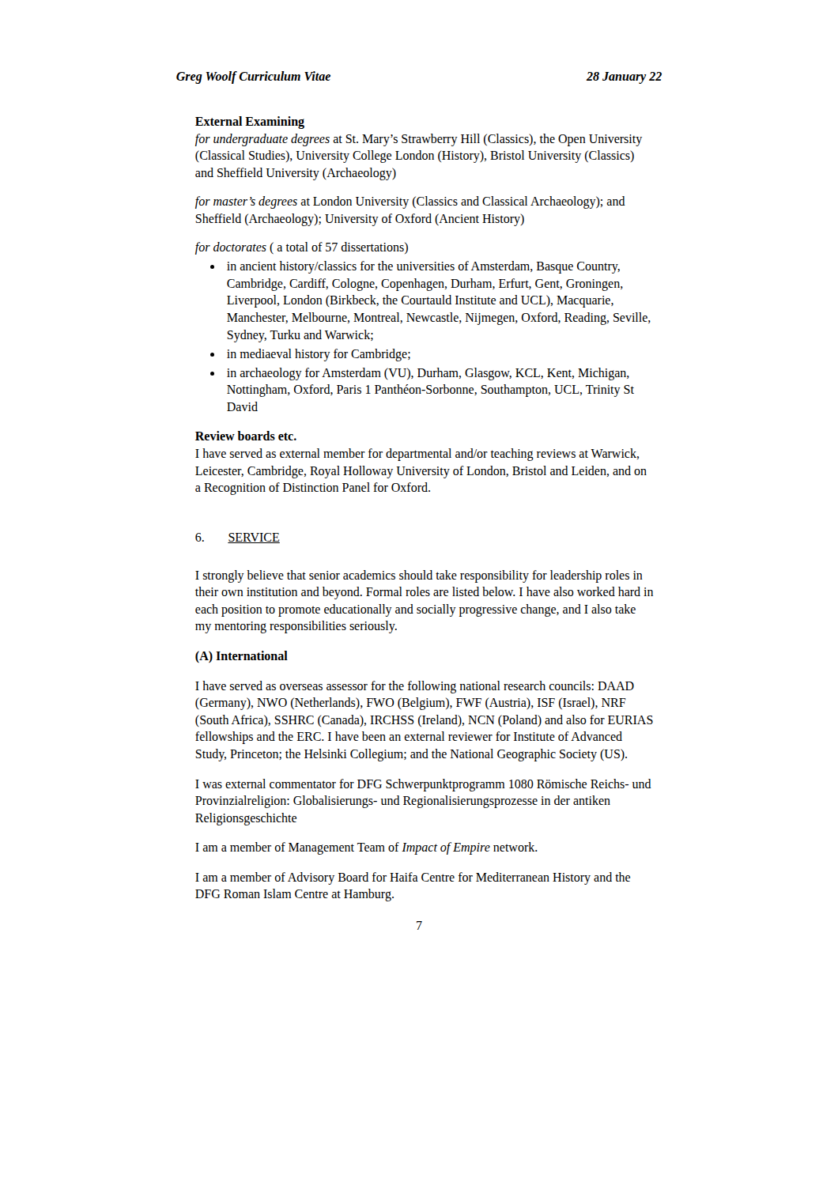Greg Woolf Curriculum Vitae 28 January 22
External Examining
for undergraduate degrees at St. Mary’s Strawberry Hill (Classics), the Open University (Classical Studies), University College London (History), Bristol University (Classics) and Sheffield University (Archaeology)
for master’s degrees at London University (Classics and Classical Archaeology); and Sheffield (Archaeology); University of Oxford (Ancient History)
for doctorates ( a total of 57 dissertations)
in ancient history/classics for the universities of Amsterdam, Basque Country, Cambridge, Cardiff, Cologne, Copenhagen, Durham, Erfurt, Gent, Groningen, Liverpool, London (Birkbeck, the Courtauld Institute and UCL), Macquarie, Manchester, Melbourne, Montreal, Newcastle, Nijmegen, Oxford, Reading, Seville, Sydney, Turku and Warwick;
in mediaeval history for Cambridge;
in archaeology for Amsterdam (VU), Durham, Glasgow, KCL, Kent, Michigan, Nottingham, Oxford, Paris 1 Panthéon-Sorbonne, Southampton, UCL, Trinity St David
Review boards etc.
I have served as external member for departmental and/or teaching reviews at Warwick, Leicester, Cambridge, Royal Holloway University of London, Bristol and Leiden, and on a Recognition of Distinction Panel for Oxford.
6. SERVICE
I strongly believe that senior academics should take responsibility for leadership roles in their own institution and beyond. Formal roles are listed below. I have also worked hard in each position to promote educationally and socially progressive change, and I also take my mentoring responsibilities seriously.
(A) International
I have served as overseas assessor for the following national research councils: DAAD (Germany), NWO (Netherlands), FWO (Belgium), FWF (Austria), ISF (Israel), NRF (South Africa), SSHRC (Canada), IRCHSS (Ireland), NCN (Poland) and also for EURIAS fellowships and the ERC. I have been an external reviewer for Institute of Advanced Study, Princeton; the Helsinki Collegium; and the National Geographic Society (US).
I was external commentator for DFG Schwerpunktprogramm 1080 Römische Reichs- und Provinzialreligion: Globalisierungs- und Regionalisierungsprozesse in der antiken Religionsgeschichte
I am a member of Management Team of Impact of Empire network.
I am a member of Advisory Board for Haifa Centre for Mediterranean History and the DFG Roman Islam Centre at Hamburg.
7